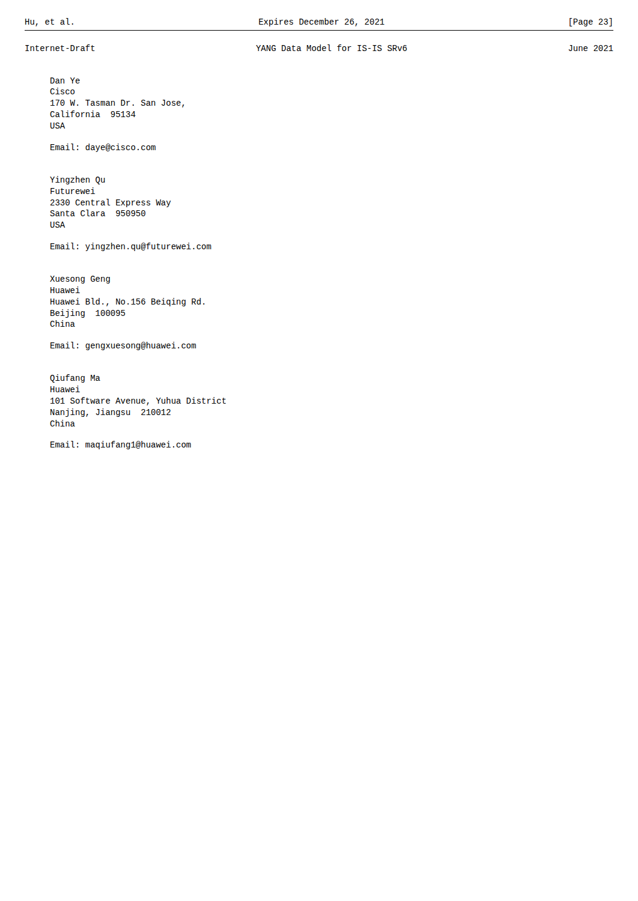Hu, et al. Expires December 26, 2021 [Page 23]
Internet-Draft YANG Data Model for IS-IS SRv6 June 2021
Dan Ye Cisco 170 W. Tasman Dr. San Jose, California 95134 USA
Email: daye@cisco.com
Yingzhen Qu Futurewei 2330 Central Express Way Santa Clara 950950 USA
Email: yingzhen.qu@futurewei.com
Xuesong Geng Huawei Huawei Bld., No.156 Beiqing Rd. Beijing 100095 China
Email: gengxuesong@huawei.com
Qiufang Ma Huawei 101 Software Avenue, Yuhua District Nanjing, Jiangsu 210012 China
Email: maqiufang1@huawei.com